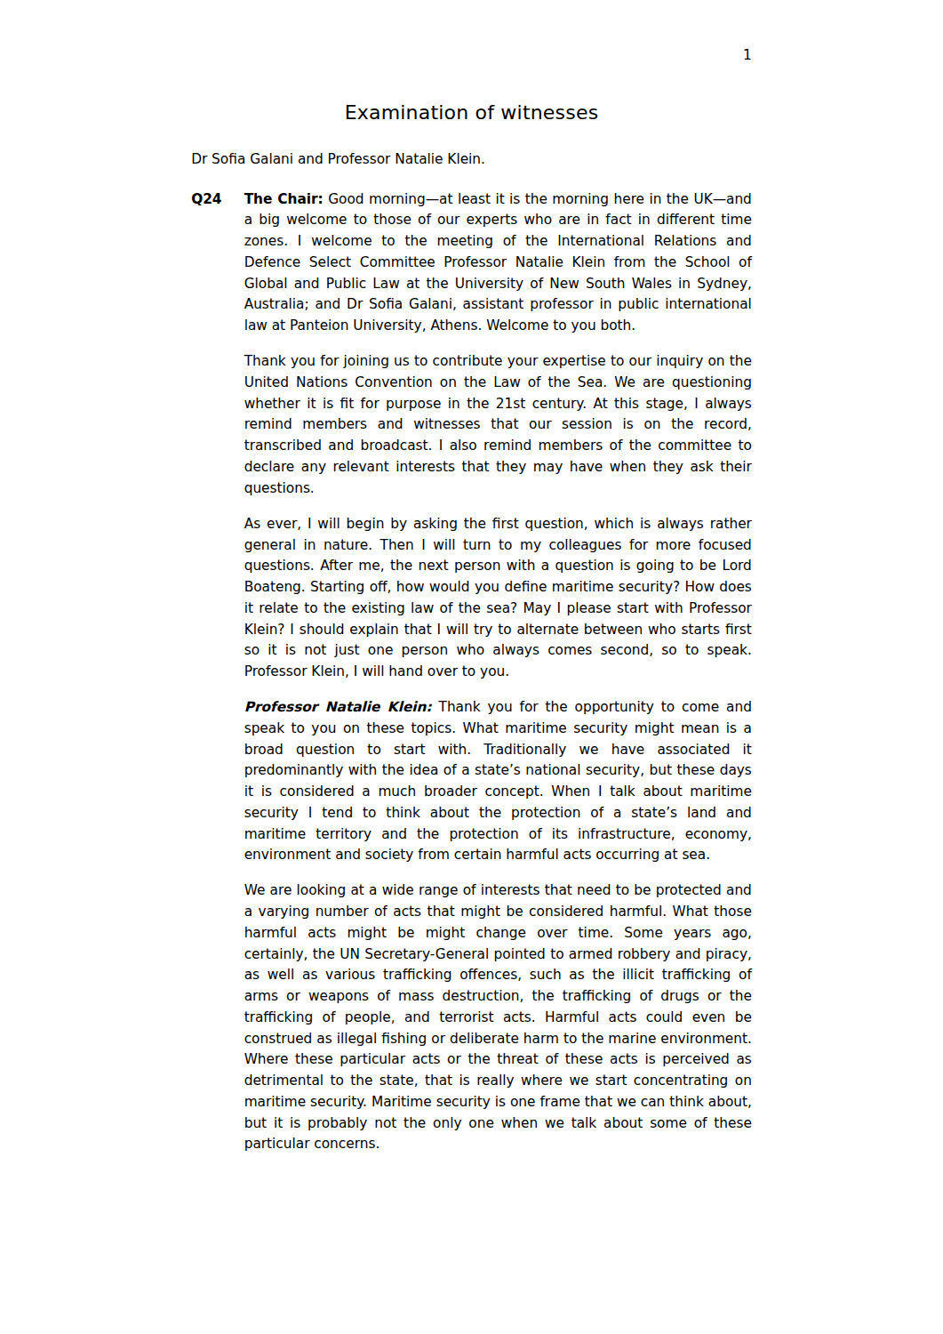1
Examination of witnesses
Dr Sofia Galani and Professor Natalie Klein.
Q24
The Chair: Good morning—at least it is the morning here in the UK—and a big welcome to those of our experts who are in fact in different time zones. I welcome to the meeting of the International Relations and Defence Select Committee Professor Natalie Klein from the School of Global and Public Law at the University of New South Wales in Sydney, Australia; and Dr Sofia Galani, assistant professor in public international law at Panteion University, Athens. Welcome to you both.
Thank you for joining us to contribute your expertise to our inquiry on the United Nations Convention on the Law of the Sea. We are questioning whether it is fit for purpose in the 21st century. At this stage, I always remind members and witnesses that our session is on the record, transcribed and broadcast. I also remind members of the committee to declare any relevant interests that they may have when they ask their questions.
As ever, I will begin by asking the first question, which is always rather general in nature. Then I will turn to my colleagues for more focused questions. After me, the next person with a question is going to be Lord Boateng. Starting off, how would you define maritime security? How does it relate to the existing law of the sea? May I please start with Professor Klein? I should explain that I will try to alternate between who starts first so it is not just one person who always comes second, so to speak. Professor Klein, I will hand over to you.
Professor Natalie Klein: Thank you for the opportunity to come and speak to you on these topics. What maritime security might mean is a broad question to start with. Traditionally we have associated it predominantly with the idea of a state’s national security, but these days it is considered a much broader concept. When I talk about maritime security I tend to think about the protection of a state’s land and maritime territory and the protection of its infrastructure, economy, environment and society from certain harmful acts occurring at sea.
We are looking at a wide range of interests that need to be protected and a varying number of acts that might be considered harmful. What those harmful acts might be might change over time. Some years ago, certainly, the UN Secretary-General pointed to armed robbery and piracy, as well as various trafficking offences, such as the illicit trafficking of arms or weapons of mass destruction, the trafficking of drugs or the trafficking of people, and terrorist acts. Harmful acts could even be construed as illegal fishing or deliberate harm to the marine environment. Where these particular acts or the threat of these acts is perceived as detrimental to the state, that is really where we start concentrating on maritime security. Maritime security is one frame that we can think about, but it is probably not the only one when we talk about some of these particular concerns.